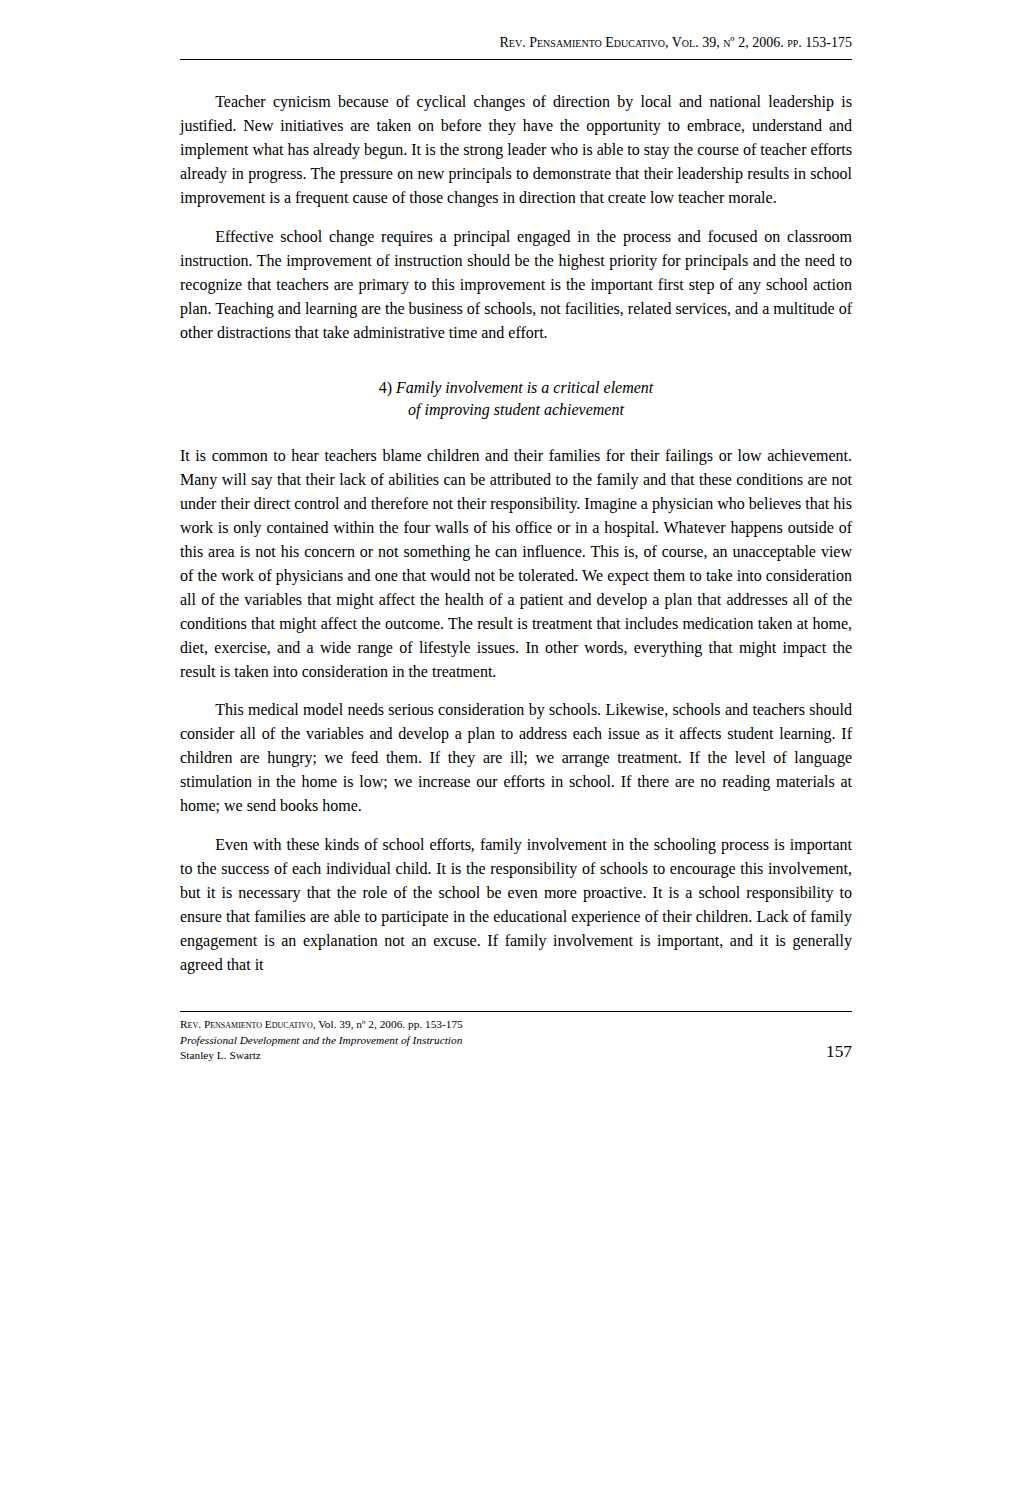Rev. Pensamiento Educativo, Vol. 39, nº 2, 2006. pp. 153-175
Teacher cynicism because of cyclical changes of direction by local and national leadership is justified. New initiatives are taken on before they have the opportunity to embrace, understand and implement what has already begun. It is the strong leader who is able to stay the course of teacher efforts already in progress. The pressure on new principals to demonstrate that their leadership results in school improvement is a frequent cause of those changes in direction that create low teacher morale.
Effective school change requires a principal engaged in the process and focused on classroom instruction. The improvement of instruction should be the highest priority for principals and the need to recognize that teachers are primary to this improvement is the important first step of any school action plan. Teaching and learning are the business of schools, not facilities, related services, and a multitude of other distractions that take administrative time and effort.
4) Family involvement is a critical element
of improving student achievement
It is common to hear teachers blame children and their families for their failings or low achievement. Many will say that their lack of abilities can be attributed to the family and that these conditions are not under their direct control and therefore not their responsibility. Imagine a physician who believes that his work is only contained within the four walls of his office or in a hospital. Whatever happens outside of this area is not his concern or not something he can influence. This is, of course, an unacceptable view of the work of physicians and one that would not be tolerated. We expect them to take into consideration all of the variables that might affect the health of a patient and develop a plan that addresses all of the conditions that might affect the outcome. The result is treatment that includes medication taken at home, diet, exercise, and a wide range of lifestyle issues. In other words, everything that might impact the result is taken into consideration in the treatment.
This medical model needs serious consideration by schools. Likewise, schools and teachers should consider all of the variables and develop a plan to address each issue as it affects student learning. If children are hungry; we feed them. If they are ill; we arrange treatment. If the level of language stimulation in the home is low; we increase our efforts in school. If there are no reading materials at home; we send books home.
Even with these kinds of school efforts, family involvement in the schooling process is important to the success of each individual child. It is the responsibility of schools to encourage this involvement, but it is necessary that the role of the school be even more proactive. It is a school responsibility to ensure that families are able to participate in the educational experience of their children. Lack of family engagement is an explanation not an excuse. If family involvement is important, and it is generally agreed that it
Rev. Pensamiento Educativo, Vol. 39, nº 2, 2006. pp. 153-175
Professional Development and the Improvement of Instruction
Stanley L. Swartz
157